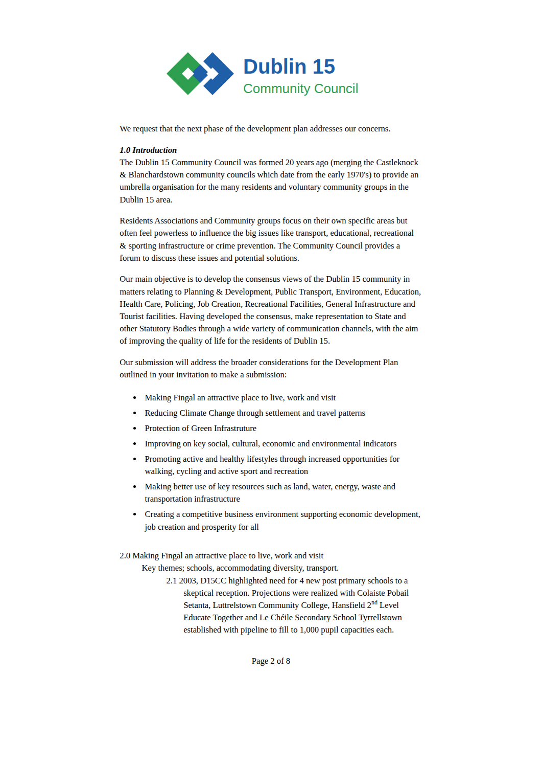Dublin 15 Community Council
We request that the next phase of the development plan addresses our concerns.
1.0 Introduction
The Dublin 15 Community Council was formed 20 years ago (merging the Castleknock & Blanchardstown community councils which date from the early 1970's) to provide an umbrella organisation for the many residents and voluntary community groups in the Dublin 15 area.
Residents Associations and Community groups focus on their own specific areas but often feel powerless to influence the big issues like transport, educational, recreational & sporting infrastructure or crime prevention. The Community Council provides a forum to discuss these issues and potential solutions.
Our main objective is to develop the consensus views of the Dublin 15 community in matters relating to Planning & Development, Public Transport, Environment, Education, Health Care, Policing, Job Creation, Recreational Facilities, General Infrastructure and Tourist facilities. Having developed the consensus, make representation to State and other Statutory Bodies through a wide variety of communication channels, with the aim of improving the quality of life for the residents of Dublin 15.
Our submission will address the broader considerations for the Development Plan outlined in your invitation to make a submission:
Making Fingal an attractive place to live, work and visit
Reducing Climate Change through settlement and travel patterns
Protection of Green Infrastruture
Improving on key social, cultural, economic and environmental indicators
Promoting active and healthy lifestyles through increased opportunities for walking, cycling and active sport and recreation
Making better use of key resources such as land, water, energy, waste and transportation infrastructure
Creating a competitive business environment supporting economic development, job creation and prosperity for all
2.0 Making Fingal an attractive place to live, work and visit
Key themes; schools, accommodating diversity, transport.
2.1 2003, D15CC highlighted need for 4 new post primary schools to a skeptical reception. Projections were realized with Colaiste Pobail Setanta, Luttrelstown Community College, Hansfield 2nd Level Educate Together and Le Chéile Secondary School Tyrrellstown established with pipeline to fill to 1,000 pupil capacities each.
Page 2 of 8